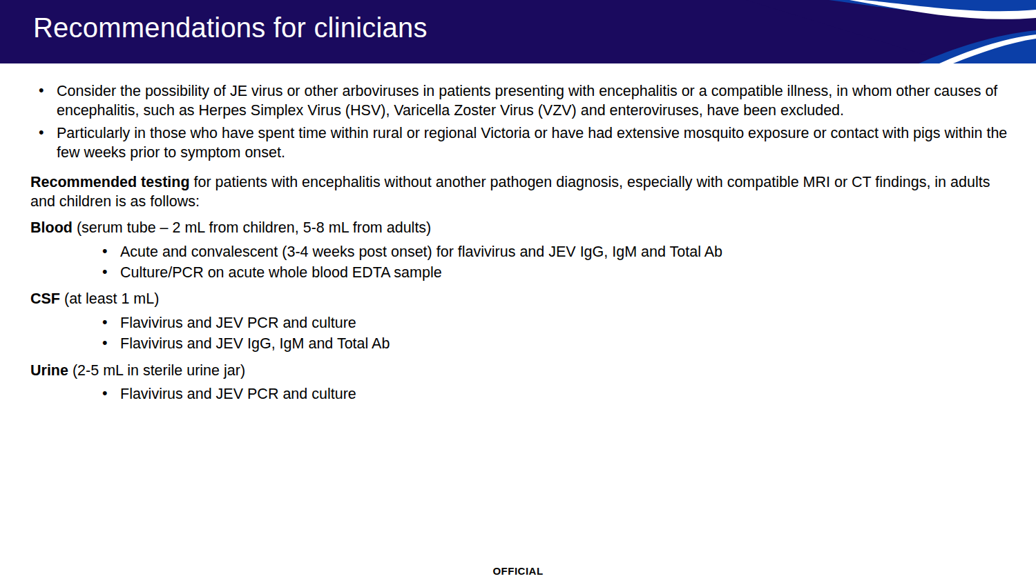Recommendations for clinicians
Consider the possibility of JE virus or other arboviruses in patients presenting with encephalitis or a compatible illness, in whom other causes of encephalitis, such as Herpes Simplex Virus (HSV), Varicella Zoster Virus (VZV) and enteroviruses, have been excluded.
Particularly in those who have spent time within rural or regional Victoria or have had extensive mosquito exposure or contact with pigs within the few weeks prior to symptom onset.
Recommended testing for patients with encephalitis without another pathogen diagnosis, especially with compatible MRI or CT findings, in adults and children is as follows:
Blood (serum tube – 2 mL from children, 5-8 mL from adults)
Acute and convalescent (3-4 weeks post onset) for flavivirus and JEV IgG, IgM and Total Ab
Culture/PCR on acute whole blood EDTA sample
CSF (at least 1 mL)
Flavivirus and JEV PCR and culture
Flavivirus and JEV IgG, IgM and Total Ab
Urine (2-5 mL in sterile urine jar)
Flavivirus and JEV PCR and culture
OFFICIAL